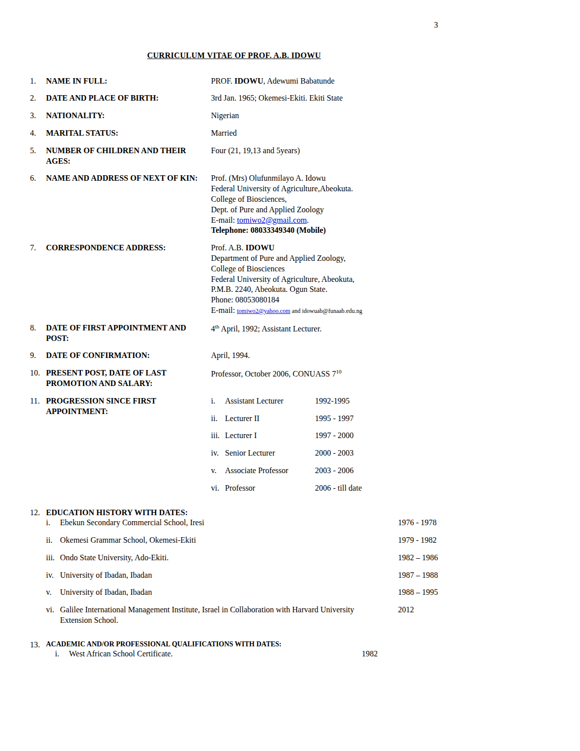3
CURRICULUM VITAE OF PROF. A.B. IDOWU
| 1. | NAME IN FULL: | PROF. IDOWU , Adewumi Babatunde |
| 2. | DATE AND PLACE OF BIRTH: | 3rd Jan. 1965; Okemesi-Ekiti. Ekiti State |
| 3. | NATIONALITY: | Nigerian |
| 4. | MARITAL STATUS: | Married |
| 5. | NUMBER OF CHILDREN AND THEIR AGES: | Four (21, 19,13 and 5years) |
| 6. | NAME AND ADDRESS OF NEXT OF KIN: | Prof. (Mrs) Olufunmilayo A. Idowu Federal University of Agriculture,Abeokuta. College of Biosciences, Dept. of Pure and Applied Zoology E-mail: tomiwo2@gmail.com . Telephone: 08033349340 (Mobile) |
| 7. | CORRESPONDENCE ADDRESS: | Prof. A.B. IDOWU Department of Pure and Applied Zoology, College of Biosciences Federal University of Agriculture, Abeokuta, P.M.B. 2240, Abeokuta. Ogun State. Phone: 08053080184 E-mail: tomiwo2@yahoo.com and idowuab@funaab.edu.ng |
| 8. | DATE OF FIRST APPOINTMENT AND POST: | 4 th April, 1992; Assistant Lecturer. |
| 9. | DATE OF CONFIRMATION: | April, 1994. |
| 10. | PRESENT POST, DATE OF LAST PROMOTION AND SALARY: | Professor, October 2006, CONUASS 7 10 |
| 11. | PROGRESSION SINCE FIRST APPOINTMENT: | / i. / Assistant Lecturer / 1992-1995 / / ii. / Lecturer II / 1995 - 1997 / / iii. / Lecturer I / 1997 - 2000 / / iv. / Senior Lecturer / 2000 - 2003 / / v. / Associate Professor / 2003 - 2006 / / vi. / Professor / 2006 - till date / |
| 12. | EDUCATION HISTORY WITH DATES: / i. / Ebekun Secondary Commercial School, Iresi / 1976 - 1978 / / ii. / Okemesi Grammar School, Okemesi-Ekiti / 1979 - 1982 / / iii. / Ondo State University, Ado-Ekiti. / 1982 – 1986 / / iv. / University of Ibadan, Ibadan / 1987 – 1988 / / v. / University of Ibadan, Ibadan / 1988 – 1995 / / vi. / Galilee International Management Institute, Israel in Collaboration with Harvard University Extension School. / 2012 / |
| 13. | ACADEMIC AND/OR PROFESSIONAL QUALIFICATIONS WITH DATES: / i. / West African School Certificate. / 1982 / |